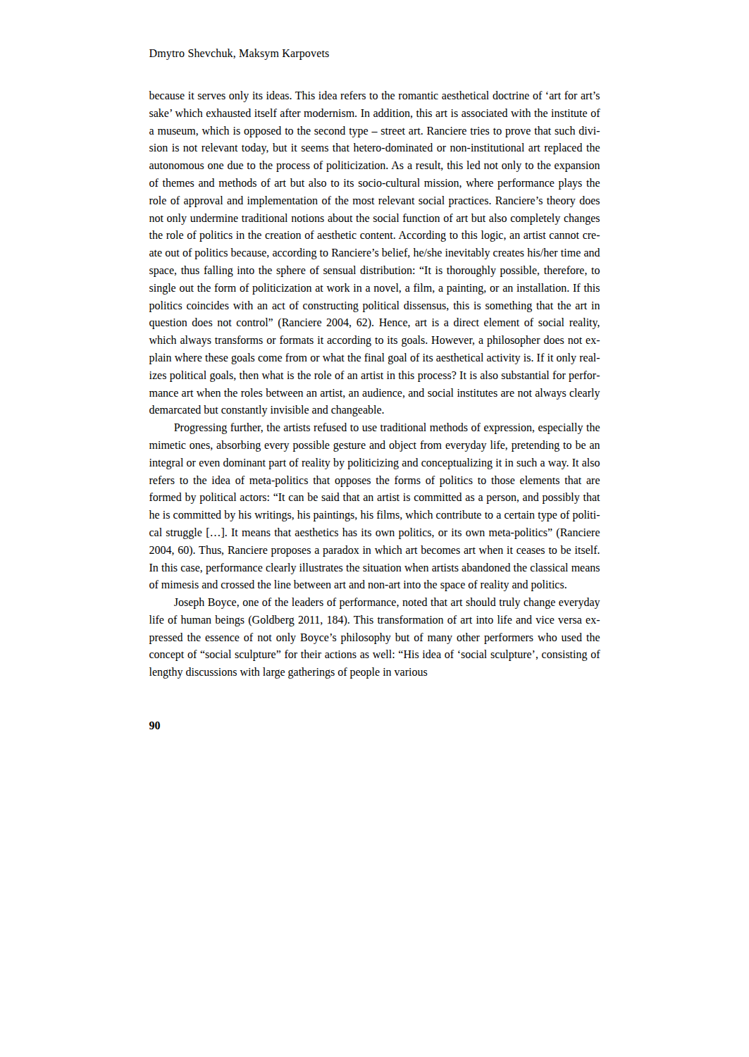Dmytro Shevchuk, Maksym Karpovets
because it serves only its ideas. This idea refers to the romantic aesthetical doctrine of ‘art for art’s sake’ which exhausted itself after modernism. In addition, this art is associated with the institute of a museum, which is opposed to the second type – street art. Ranciere tries to prove that such division is not relevant today, but it seems that hetero-dominated or non-institutional art replaced the autonomous one due to the process of politicization. As a result, this led not only to the expansion of themes and methods of art but also to its socio-cultural mission, where performance plays the role of approval and implementation of the most relevant social practices. Ranciere’s theory does not only undermine traditional notions about the social function of art but also completely changes the role of politics in the creation of aesthetic content. According to this logic, an artist cannot create out of politics because, according to Ranciere’s belief, he/she inevitably creates his/her time and space, thus falling into the sphere of sensual distribution: “It is thoroughly possible, therefore, to single out the form of politicization at work in a novel, a film, a painting, or an installation. If this politics coincides with an act of constructing political dissensus, this is something that the art in question does not control” (Ranciere 2004, 62). Hence, art is a direct element of social reality, which always transforms or formats it according to its goals. However, a philosopher does not explain where these goals come from or what the final goal of its aesthetical activity is. If it only realizes political goals, then what is the role of an artist in this process? It is also substantial for performance art when the roles between an artist, an audience, and social institutes are not always clearly demarcated but constantly invisible and changeable.
Progressing further, the artists refused to use traditional methods of expression, especially the mimetic ones, absorbing every possible gesture and object from everyday life, pretending to be an integral or even dominant part of reality by politicizing and conceptualizing it in such a way. It also refers to the idea of meta-politics that opposes the forms of politics to those elements that are formed by political actors: “It can be said that an artist is committed as a person, and possibly that he is committed by his writings, his paintings, his films, which contribute to a certain type of political struggle […]. It means that aesthetics has its own politics, or its own meta-politics” (Ranciere 2004, 60). Thus, Ranciere proposes a paradox in which art becomes art when it ceases to be itself. In this case, performance clearly illustrates the situation when artists abandoned the classical means of mimesis and crossed the line between art and non-art into the space of reality and politics.
Joseph Boyce, one of the leaders of performance, noted that art should truly change everyday life of human beings (Goldberg 2011, 184). This transformation of art into life and vice versa expressed the essence of not only Boyce’s philosophy but of many other performers who used the concept of “social sculpture” for their actions as well: “His idea of ‘social sculpture’, consisting of lengthy discussions with large gatherings of people in various
90